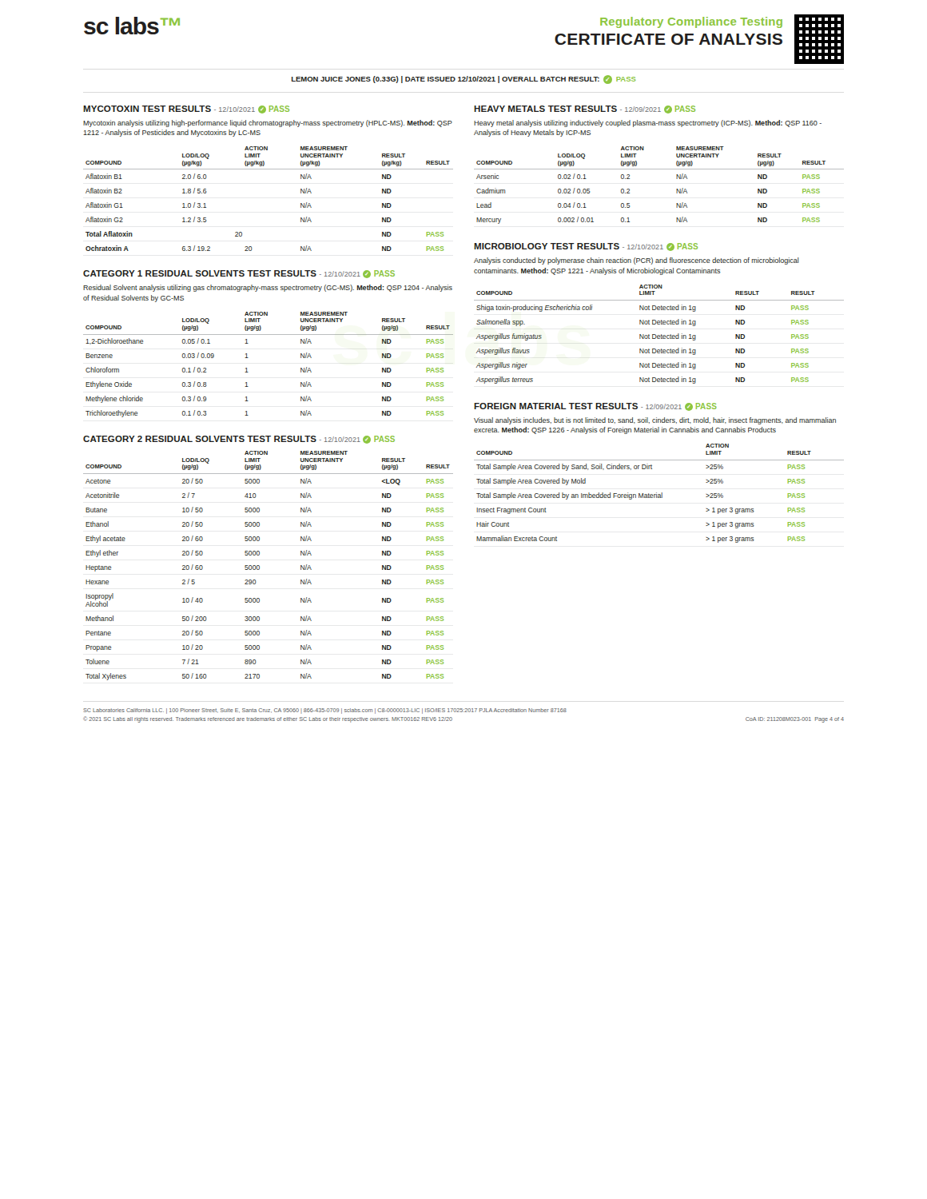sc labs™
Regulatory Compliance Testing
CERTIFICATE OF ANALYSIS
LEMON JUICE JONES (0.33G) | DATE ISSUED 12/10/2021 | OVERALL BATCH RESULT: ✓ PASS
sc labs
MYCOTOXIN TEST RESULTS - 12/10/2021 ✓ PASS
Mycotoxin analysis utilizing high-performance liquid chromatography-mass spectrometry (HPLC-MS). Method: QSP 1212 - Analysis of Pesticides and Mycotoxins by LC-MS
| COMPOUND | LOD/LOQ (µg/kg) | ACTION LIMIT (µg/kg) | MEASUREMENT UNCERTAINTY (µg/kg) | RESULT (µg/kg) | RESULT |
| --- | --- | --- | --- | --- | --- |
| Aflatoxin B1 | 2.0 / 6.0 | | N/A | ND | |
| Aflatoxin B2 | 1.8 / 5.6 | | N/A | ND | |
| Aflatoxin G1 | 1.0 / 3.1 | | N/A | ND | |
| Aflatoxin G2 | 1.2 / 3.5 | | N/A | ND | |
| Total Aflatoxin | 20 | | ND | PASS |
| Ochratoxin A | 6.3 / 19.2 | 20 | N/A | ND | PASS |
CATEGORY 1 RESIDUAL SOLVENTS TEST RESULTS - 12/10/2021 ✓ PASS
Residual Solvent analysis utilizing gas chromatography-mass spectrometry (GC-MS). Method: QSP 1204 - Analysis of Residual Solvents by GC-MS
| COMPOUND | LOD/LOQ (µg/g) | ACTION LIMIT (µg/g) | MEASUREMENT UNCERTAINTY (µg/g) | RESULT (µg/g) | RESULT |
| --- | --- | --- | --- | --- | --- |
| 1,2-Dichloroethane | 0.05 / 0.1 | 1 | N/A | ND | PASS |
| Benzene | 0.03 / 0.09 | 1 | N/A | ND | PASS |
| Chloroform | 0.1 / 0.2 | 1 | N/A | ND | PASS |
| Ethylene Oxide | 0.3 / 0.8 | 1 | N/A | ND | PASS |
| Methylene chloride | 0.3 / 0.9 | 1 | N/A | ND | PASS |
| Trichloroethylene | 0.1 / 0.3 | 1 | N/A | ND | PASS |
CATEGORY 2 RESIDUAL SOLVENTS TEST RESULTS - 12/10/2021 ✓ PASS
| COMPOUND | LOD/LOQ (µg/g) | ACTION LIMIT (µg/g) | MEASUREMENT UNCERTAINTY (µg/g) | RESULT (µg/g) | RESULT |
| --- | --- | --- | --- | --- | --- |
| Acetone | 20 / 50 | 5000 | N/A | <LOQ | PASS |
| Acetonitrile | 2 / 7 | 410 | N/A | ND | PASS |
| Butane | 10 / 50 | 5000 | N/A | ND | PASS |
| Ethanol | 20 / 50 | 5000 | N/A | ND | PASS |
| Ethyl acetate | 20 / 60 | 5000 | N/A | ND | PASS |
| Ethyl ether | 20 / 50 | 5000 | N/A | ND | PASS |
| Heptane | 20 / 60 | 5000 | N/A | ND | PASS |
| Hexane | 2 / 5 | 290 | N/A | ND | PASS |
| Isopropyl Alcohol | 10 / 40 | 5000 | N/A | ND | PASS |
| Methanol | 50 / 200 | 3000 | N/A | ND | PASS |
| Pentane | 20 / 50 | 5000 | N/A | ND | PASS |
| Propane | 10 / 20 | 5000 | N/A | ND | PASS |
| Toluene | 7 / 21 | 890 | N/A | ND | PASS |
| Total Xylenes | 50 / 160 | 2170 | N/A | ND | PASS |
HEAVY METALS TEST RESULTS - 12/09/2021 ✓ PASS
Heavy metal analysis utilizing inductively coupled plasma-mass spectrometry (ICP-MS). Method: QSP 1160 - Analysis of Heavy Metals by ICP-MS
| COMPOUND | LOD/LOQ (µg/g) | ACTION LIMIT (µg/g) | MEASUREMENT UNCERTAINTY (µg/g) | RESULT (µg/g) | RESULT |
| --- | --- | --- | --- | --- | --- |
| Arsenic | 0.02 / 0.1 | 0.2 | N/A | ND | PASS |
| Cadmium | 0.02 / 0.05 | 0.2 | N/A | ND | PASS |
| Lead | 0.04 / 0.1 | 0.5 | N/A | ND | PASS |
| Mercury | 0.002 / 0.01 | 0.1 | N/A | ND | PASS |
MICROBIOLOGY TEST RESULTS - 12/10/2021 ✓ PASS
Analysis conducted by polymerase chain reaction (PCR) and fluorescence detection of microbiological contaminants. Method: QSP 1221 - Analysis of Microbiological Contaminants
| COMPOUND | ACTION LIMIT | RESULT | RESULT |
| --- | --- | --- | --- |
| Shiga toxin-producing Escherichia coli | Not Detected in 1g | ND | PASS |
| Salmonella spp. | Not Detected in 1g | ND | PASS |
| Aspergillus fumigatus | Not Detected in 1g | ND | PASS |
| Aspergillus flavus | Not Detected in 1g | ND | PASS |
| Aspergillus niger | Not Detected in 1g | ND | PASS |
| Aspergillus terreus | Not Detected in 1g | ND | PASS |
FOREIGN MATERIAL TEST RESULTS - 12/09/2021 ✓ PASS
Visual analysis includes, but is not limited to, sand, soil, cinders, dirt, mold, hair, insect fragments, and mammalian excreta. Method: QSP 1226 - Analysis of Foreign Material in Cannabis and Cannabis Products
| COMPOUND | ACTION LIMIT | RESULT |
| --- | --- | --- |
| Total Sample Area Covered by Sand, Soil, Cinders, or Dirt | >25% | PASS |
| Total Sample Area Covered by Mold | >25% | PASS |
| Total Sample Area Covered by an Imbedded Foreign Material | >25% | PASS |
| Insect Fragment Count | > 1 per 3 grams | PASS |
| Hair Count | > 1 per 3 grams | PASS |
| Mammalian Excreta Count | > 1 per 3 grams | PASS |
SC Laboratories California LLC. | 100 Pioneer Street, Suite E, Santa Cruz, CA 95060 | 866-435-0709 | sclabs.com | C8-0000013-LIC | ISO/IES 17025:2017 PJLA Accreditation Number 87168
© 2021 SC Labs all rights reserved. Trademarks referenced are trademarks of either SC Labs or their respective owners. MKT00162 REV6 12/20 CoA ID: 211208M023-001 Page 4 of 4